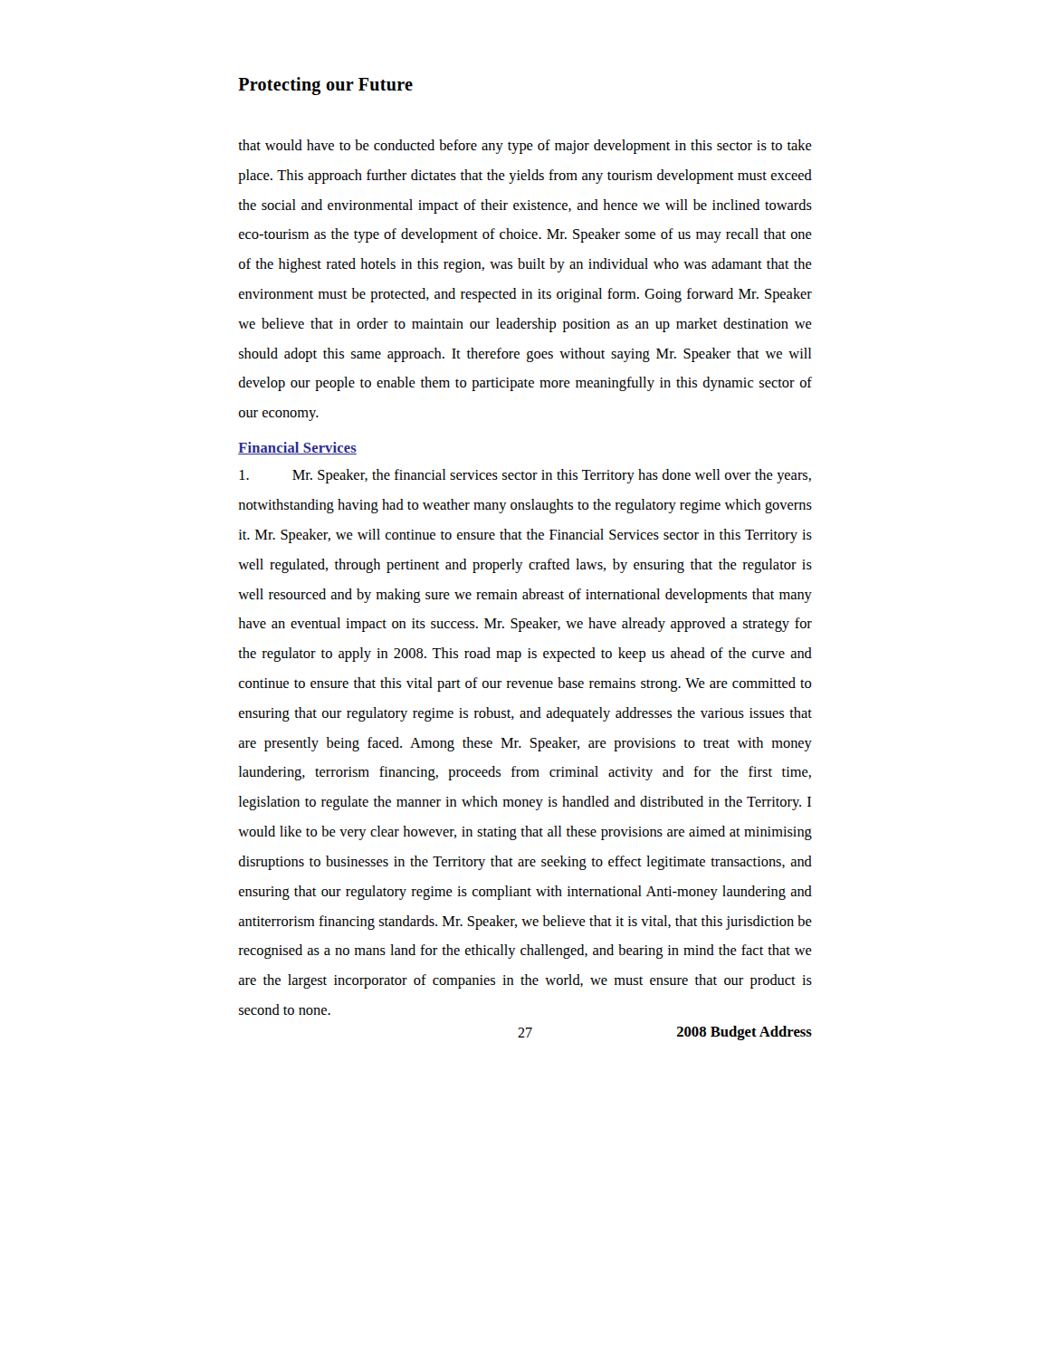Protecting our Future
that would have to be conducted before any type of major development in this sector is to take place. This approach further dictates that the yields from any tourism development must exceed the social and environmental impact of their existence, and hence we will be inclined towards eco-tourism as the type of development of choice. Mr. Speaker some of us may recall that one of the highest rated hotels in this region, was built by an individual who was adamant that the environment must be protected, and respected in its original form. Going forward Mr. Speaker we believe that in order to maintain our leadership position as an up market destination we should adopt this same approach. It therefore goes without saying Mr. Speaker that we will develop our people to enable them to participate more meaningfully in this dynamic sector of our economy.
Financial Services
1. Mr. Speaker, the financial services sector in this Territory has done well over the years, notwithstanding having had to weather many onslaughts to the regulatory regime which governs it. Mr. Speaker, we will continue to ensure that the Financial Services sector in this Territory is well regulated, through pertinent and properly crafted laws, by ensuring that the regulator is well resourced and by making sure we remain abreast of international developments that many have an eventual impact on its success. Mr. Speaker, we have already approved a strategy for the regulator to apply in 2008. This road map is expected to keep us ahead of the curve and continue to ensure that this vital part of our revenue base remains strong. We are committed to ensuring that our regulatory regime is robust, and adequately addresses the various issues that are presently being faced. Among these Mr. Speaker, are provisions to treat with money laundering, terrorism financing, proceeds from criminal activity and for the first time, legislation to regulate the manner in which money is handled and distributed in the Territory. I would like to be very clear however, in stating that all these provisions are aimed at minimising disruptions to businesses in the Territory that are seeking to effect legitimate transactions, and ensuring that our regulatory regime is compliant with international Anti-money laundering and antiterrorism financing standards. Mr. Speaker, we believe that it is vital, that this jurisdiction be recognised as a no mans land for the ethically challenged, and bearing in mind the fact that we are the largest incorporator of companies in the world, we must ensure that our product is second to none.
27 2008 Budget Address